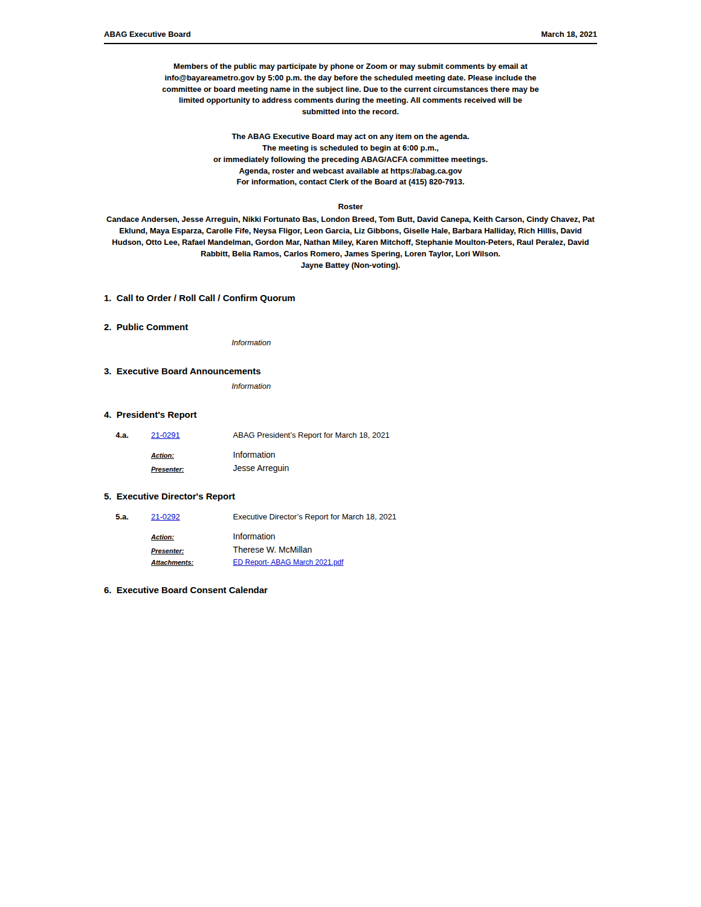ABAG Executive Board March 18, 2021
Members of the public may participate by phone or Zoom or may submit comments by email at info@bayareametro.gov by 5:00 p.m. the day before the scheduled meeting date. Please include the committee or board meeting name in the subject line. Due to the current circumstances there may be limited opportunity to address comments during the meeting. All comments received will be submitted into the record.
The ABAG Executive Board may act on any item on the agenda.
The meeting is scheduled to begin at 6:00 p.m.,
or immediately following the preceding ABAG/ACFA committee meetings.
Agenda, roster and webcast available at https://abag.ca.gov
For information, contact Clerk of the Board at (415) 820-7913.
Roster
Candace Andersen, Jesse Arreguin, Nikki Fortunato Bas, London Breed, Tom Butt, David Canepa, Keith Carson, Cindy Chavez, Pat Eklund, Maya Esparza, Carolle Fife, Neysa Fligor, Leon Garcia, Liz Gibbons, Giselle Hale, Barbara Halliday, Rich Hillis, David Hudson, Otto Lee, Rafael Mandelman, Gordon Mar, Nathan Miley, Karen Mitchoff, Stephanie Moulton-Peters, Raul Peralez, David Rabbitt, Belia Ramos, Carlos Romero, James Spering, Loren Taylor, Lori Wilson.
Jayne Battey (Non-voting).
1. Call to Order / Roll Call / Confirm Quorum
2. Public Comment
Information
3. Executive Board Announcements
Information
4. President's Report
4.a. 21-0291 ABAG President’s Report for March 18, 2021
Action: Information Presenter: Jesse Arreguin
5. Executive Director's Report
5.a. 21-0292 Executive Director’s Report for March 18, 2021
Action: Information Presenter: Therese W. McMillan Attachments: ED Report- ABAG March 2021.pdf
6. Executive Board Consent Calendar